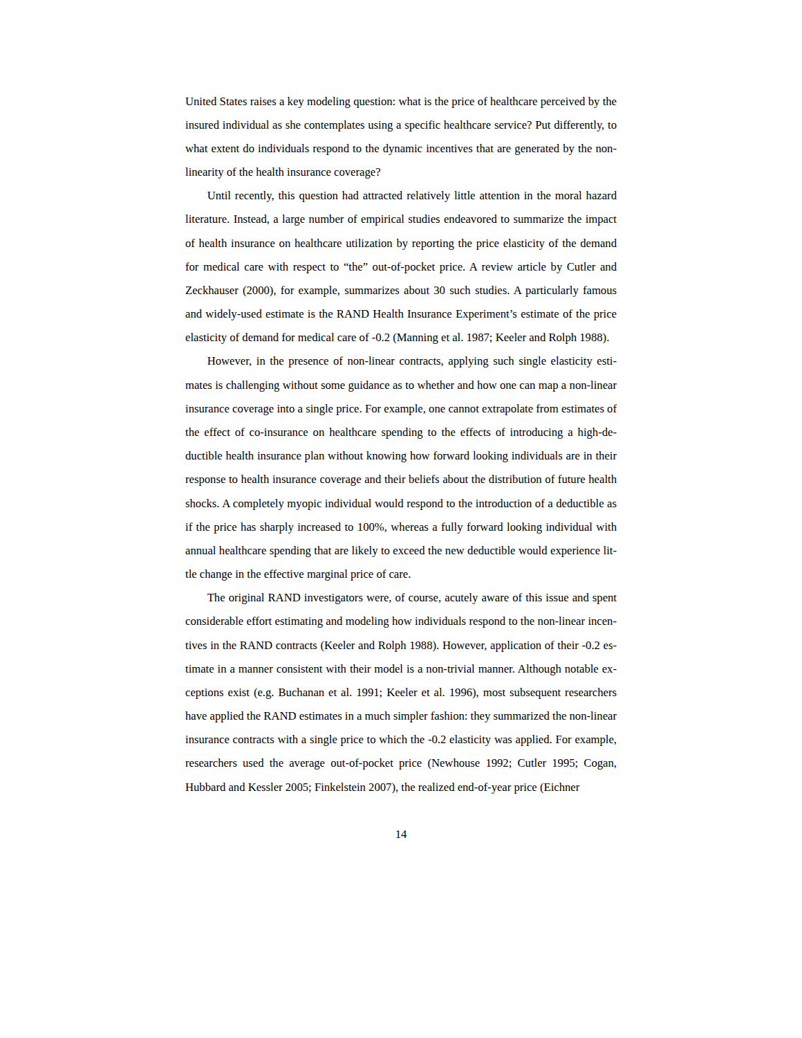United States raises a key modeling question: what is the price of healthcare perceived by the insured individual as she contemplates using a specific healthcare service? Put differently, to what extent do individuals respond to the dynamic incentives that are generated by the non-linearity of the health insurance coverage?
Until recently, this question had attracted relatively little attention in the moral hazard literature. Instead, a large number of empirical studies endeavored to summarize the impact of health insurance on healthcare utilization by reporting the price elasticity of the demand for medical care with respect to “the” out-of-pocket price. A review article by Cutler and Zeckhauser (2000), for example, summarizes about 30 such studies. A particularly famous and widely-used estimate is the RAND Health Insurance Experiment’s estimate of the price elasticity of demand for medical care of -0.2 (Manning et al. 1987; Keeler and Rolph 1988).
However, in the presence of non-linear contracts, applying such single elasticity estimates is challenging without some guidance as to whether and how one can map a non-linear insurance coverage into a single price. For example, one cannot extrapolate from estimates of the effect of co-insurance on healthcare spending to the effects of introducing a high-deductible health insurance plan without knowing how forward looking individuals are in their response to health insurance coverage and their beliefs about the distribution of future health shocks. A completely myopic individual would respond to the introduction of a deductible as if the price has sharply increased to 100%, whereas a fully forward looking individual with annual healthcare spending that are likely to exceed the new deductible would experience little change in the effective marginal price of care.
The original RAND investigators were, of course, acutely aware of this issue and spent considerable effort estimating and modeling how individuals respond to the non-linear incentives in the RAND contracts (Keeler and Rolph 1988). However, application of their -0.2 estimate in a manner consistent with their model is a non-trivial manner. Although notable exceptions exist (e.g. Buchanan et al. 1991; Keeler et al. 1996), most subsequent researchers have applied the RAND estimates in a much simpler fashion: they summarized the non-linear insurance contracts with a single price to which the -0.2 elasticity was applied. For example, researchers used the average out-of-pocket price (Newhouse 1992; Cutler 1995; Cogan, Hubbard and Kessler 2005; Finkelstein 2007), the realized end-of-year price (Eichner
14